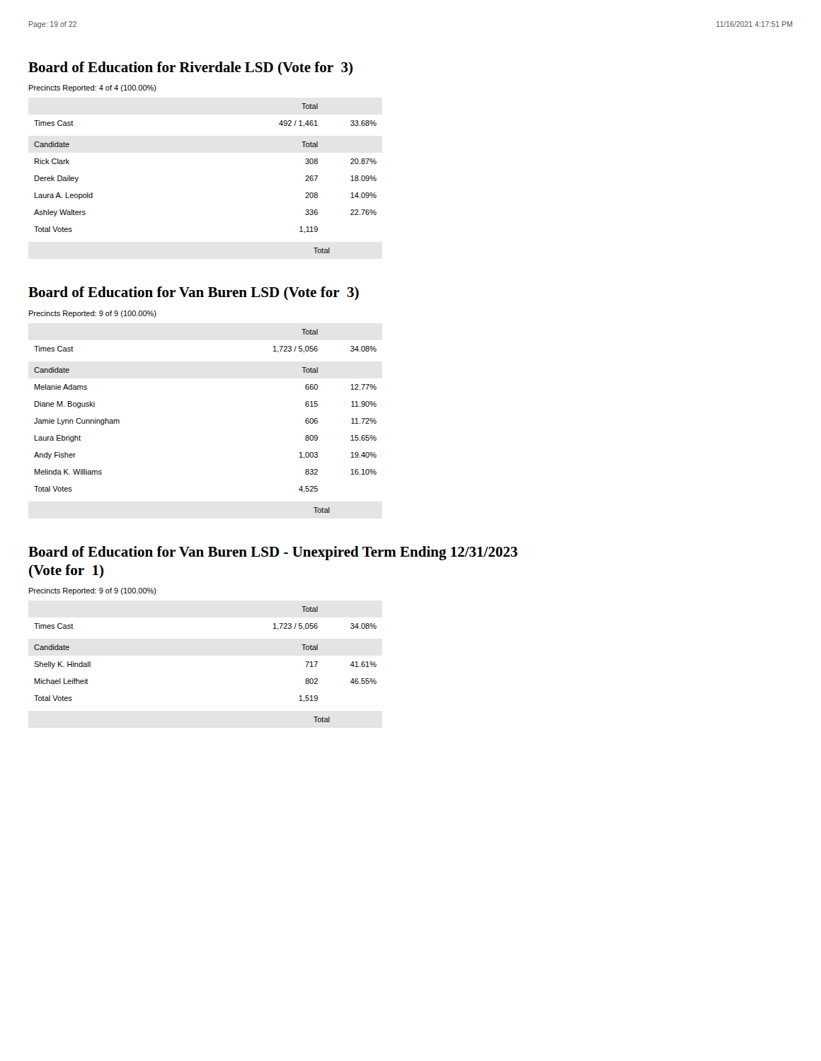Page: 19 of 22
11/16/2021 4:17:51 PM
Board of Education for Riverdale LSD (Vote for 3)
Precincts Reported: 4 of 4 (100.00%)
| | Total | |
| Times Cast | 492 / 1,461 | 33.68% |
| Candidate | Total | |
| Rick Clark | 308 | 20.87% |
| Derek Dailey | 267 | 18.09% |
| Laura A. Leopold | 208 | 14.09% |
| Ashley Walters | 336 | 22.76% |
| Total Votes | 1,119 | |
| | | Total |
Board of Education for Van Buren LSD (Vote for 3)
Precincts Reported: 9 of 9 (100.00%)
| | Total | |
| Times Cast | 1,723 / 5,056 | 34.08% |
| Candidate | Total | |
| Melanie Adams | 660 | 12.77% |
| Diane M. Boguski | 615 | 11.90% |
| Jamie Lynn Cunningham | 606 | 11.72% |
| Laura Ebright | 809 | 15.65% |
| Andy Fisher | 1,003 | 19.40% |
| Melinda K. Williams | 832 | 16.10% |
| Total Votes | 4,525 | |
| | | Total |
Board of Education for Van Buren LSD - Unexpired Term Ending 12/31/2023
(Vote for 1)
Precincts Reported: 9 of 9 (100.00%)
| | Total | |
| Times Cast | 1,723 / 5,056 | 34.08% |
| Candidate | Total | |
| Shelly K. Hindall | 717 | 41.61% |
| Michael Leifheit | 802 | 46.55% |
| Total Votes | 1,519 | |
| | | Total |